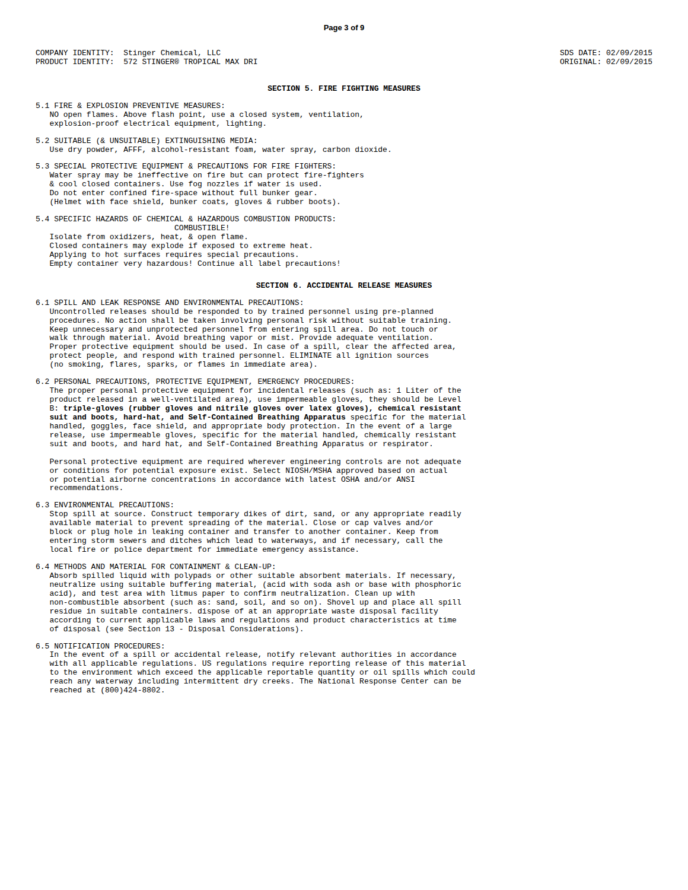Page 3 of 9
COMPANY IDENTITY: Stinger Chemical, LLC PRODUCT IDENTITY: 572 STINGER® TROPICAL MAX DRI
SDS DATE: 02/09/2015 ORIGINAL: 02/09/2015
SECTION 5. FIRE FIGHTING MEASURES
5.1 FIRE & EXPLOSION PREVENTIVE MEASURES:
   NO open flames. Above flash point, use a closed system, ventilation,
   explosion-proof electrical equipment, lighting.
5.2 SUITABLE (& UNSUITABLE) EXTINGUISHING MEDIA:
   Use dry powder, AFFF, alcohol-resistant foam, water spray, carbon dioxide.
5.3 SPECIAL PROTECTIVE EQUIPMENT & PRECAUTIONS FOR FIRE FIGHTERS:
   Water spray may be ineffective on fire but can protect fire-fighters
   & cool closed containers. Use fog nozzles if water is used.
   Do not enter confined fire-space without full bunker gear.
   (Helmet with face shield, bunker coats, gloves & rubber boots).
5.4 SPECIFIC HAZARDS OF CHEMICAL & HAZARDOUS COMBUSTION PRODUCTS:
                              COMBUSTIBLE!
   Isolate from oxidizers, heat, & open flame.
   Closed containers may explode if exposed to extreme heat.
   Applying to hot surfaces requires special precautions.
   Empty container very hazardous! Continue all label precautions!
SECTION 6. ACCIDENTAL RELEASE MEASURES
6.1 SPILL AND LEAK RESPONSE AND ENVIRONMENTAL PRECAUTIONS:
   Uncontrolled releases should be responded to by trained personnel using pre-planned
   procedures. No action shall be taken involving personal risk without suitable training.
   Keep unnecessary and unprotected personnel from entering spill area. Do not touch or
   walk through material. Avoid breathing vapor or mist. Provide adequate ventilation.
   Proper protective equipment should be used. In case of a spill, clear the affected area,
   protect people, and respond with trained personnel. ELIMINATE all ignition sources
   (no smoking, flares, sparks, or flames in immediate area).
6.2 PERSONAL PRECAUTIONS, PROTECTIVE EQUIPMENT, EMERGENCY PROCEDURES:
   The proper personal protective equipment for incidental releases (such as: 1 Liter of the
   product released in a well-ventilated area), use impermeable gloves, they should be Level
   B: triple-gloves (rubber gloves and nitrile gloves over latex gloves), chemical resistant
   suit and boots, hard-hat, and Self-Contained Breathing Apparatus specific for the material
   handled, goggles, face shield, and appropriate body protection. In the event of a large
   release, use impermeable gloves, specific for the material handled, chemically resistant
   suit and boots, and hard hat, and Self-Contained Breathing Apparatus or respirator.

   Personal protective equipment are required wherever engineering controls are not adequate
   or conditions for potential exposure exist. Select NIOSH/MSHA approved based on actual
   or potential airborne concentrations in accordance with latest OSHA and/or ANSI
   recommendations.
6.3 ENVIRONMENTAL PRECAUTIONS:
   Stop spill at source. Construct temporary dikes of dirt, sand, or any appropriate readily
   available material to prevent spreading of the material. Close or cap valves and/or
   block or plug hole in leaking container and transfer to another container. Keep from
   entering storm sewers and ditches which lead to waterways, and if necessary, call the
   local fire or police department for immediate emergency assistance.
6.4 METHODS AND MATERIAL FOR CONTAINMENT & CLEAN-UP:
   Absorb spilled liquid with polypads or other suitable absorbent materials. If necessary,
   neutralize using suitable buffering material, (acid with soda ash or base with phosphoric
   acid), and test area with litmus paper to confirm neutralization. Clean up with
   non-combustible absorbent (such as: sand, soil, and so on). Shovel up and place all spill
   residue in suitable containers. dispose of at an appropriate waste disposal facility
   according to current applicable laws and regulations and product characteristics at time
   of disposal (see Section 13 - Disposal Considerations).
6.5 NOTIFICATION PROCEDURES:
   In the event of a spill or accidental release, notify relevant authorities in accordance
   with all applicable regulations. US regulations require reporting release of this material
   to the environment which exceed the applicable reportable quantity or oil spills which could
   reach any waterway including intermittent dry creeks. The National Response Center can be
   reached at (800)424-8802.